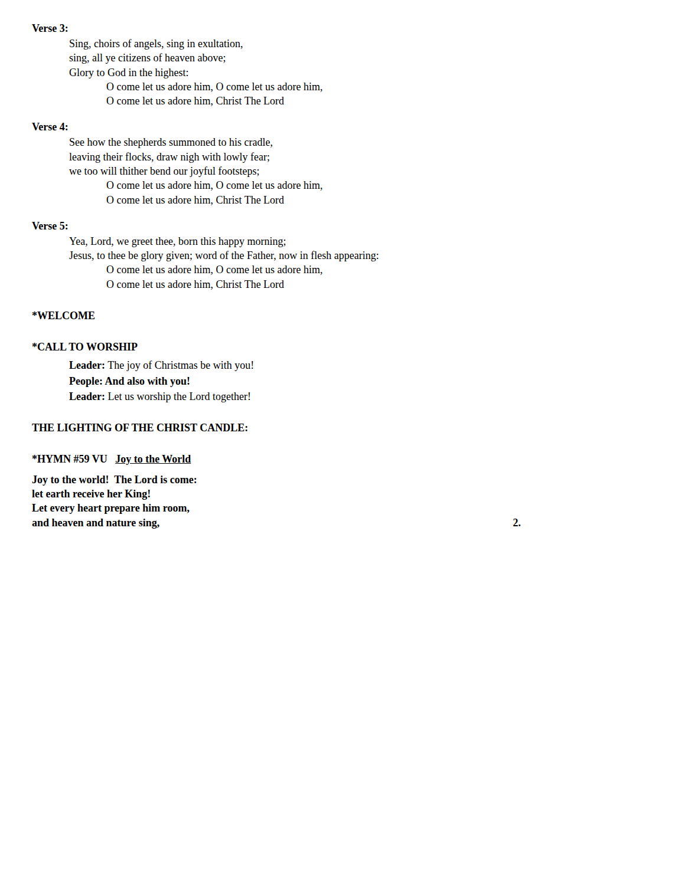Verse 3:
Sing, choirs of angels, sing in exultation,
sing, all ye citizens of heaven above;
Glory to God in the highest:
O come let us adore him, O come let us adore him,
O come let us adore him, Christ The Lord
Verse 4:
See how the shepherds summoned to his cradle,
leaving their flocks, draw nigh with lowly fear;
we too will thither bend our joyful footsteps;
O come let us adore him, O come let us adore him,
O come let us adore him, Christ The Lord
Verse 5:
Yea, Lord, we greet thee, born this happy morning;
Jesus, to thee be glory given; word of the Father, now in flesh appearing:
O come let us adore him, O come let us adore him,
O come let us adore him, Christ The Lord
*WELCOME
*CALL TO WORSHIP
Leader: The joy of Christmas be with you!
People: And also with you!
Leader: Let us worship the Lord together!
THE LIGHTING OF THE CHRIST CANDLE:
*HYMN #59 VU Joy to the World
Joy to the world! The Lord is come:
let earth receive her King!
Let every heart prepare him room,
and heaven and nature sing, 2.